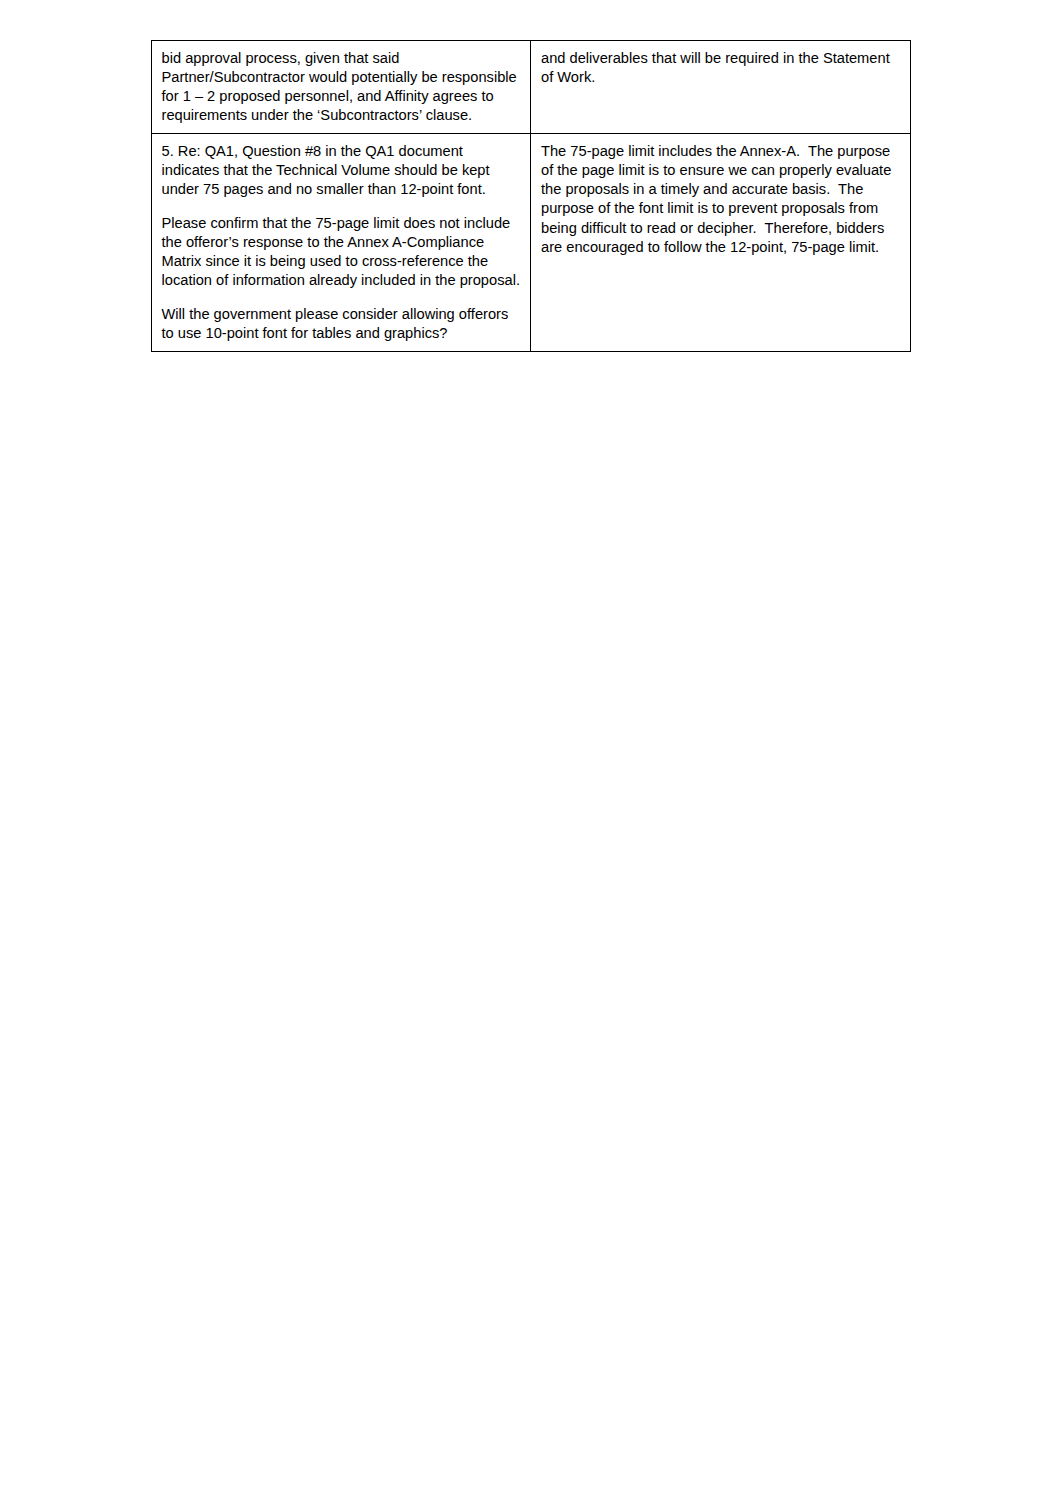| bid approval process, given that said Partner/Subcontractor would potentially be responsible for 1 – 2 proposed personnel, and Affinity agrees to requirements under the ‘Subcontractors’ clause. | and deliverables that will be required in the Statement of Work. |
| 5. Re: QA1, Question #8 in the QA1 document indicates that the Technical Volume should be kept under 75 pages and no smaller than 12-point font. Please confirm that the 75-page limit does not include the offeror’s response to the Annex A-Compliance Matrix since it is being used to cross-reference the location of information already included in the proposal. Will the government please consider allowing offerors to use 10-point font for tables and graphics? | The 75-page limit includes the Annex-A. The purpose of the page limit is to ensure we can properly evaluate the proposals in a timely and accurate basis. The purpose of the font limit is to prevent proposals from being difficult to read or decipher. Therefore, bidders are encouraged to follow the 12-point, 75-page limit. |